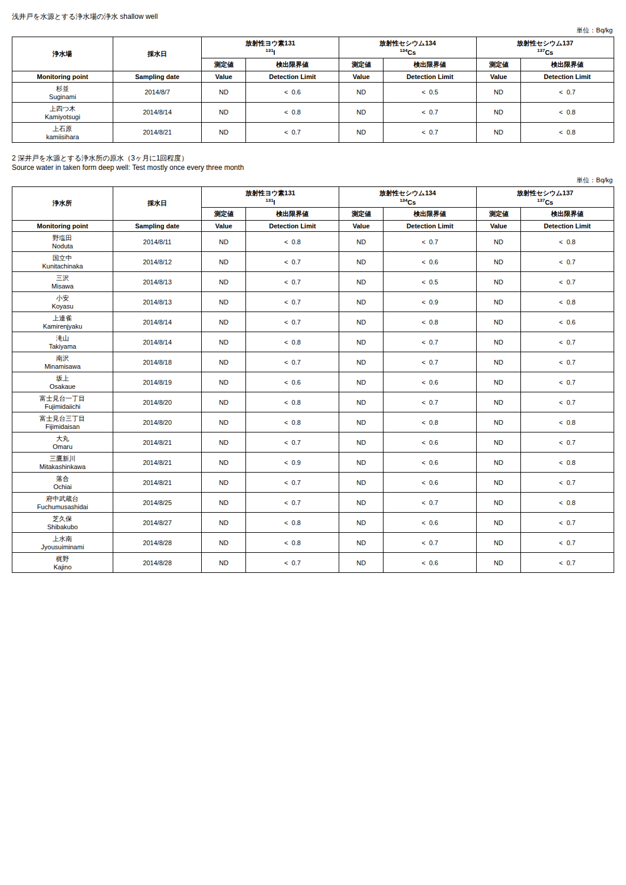浅井戸を水源とする浄水場の浄水 shallow well
| | 単位：Bq/kg |
| 浄水場 | 採水日 | 放射性ヨウ素131 131 I | 放射性セシウム134 134 Cs | 放射性セシウム137 137 Cs |
| 測定値 | 検出限界値 | 測定値 | 検出限界値 | 測定値 | 検出限界値 |
| Monitoring point | Sampling date | Value | Detection Limit | Value | Detection Limit | Value | Detection Limit |
| 杉並 Suginami | 2014/8/7 | ND | < 0.6 | ND | < 0.5 | ND | < 0.7 |
| 上四つ木 Kamiyotsugi | 2014/8/14 | ND | < 0.8 | ND | < 0.7 | ND | < 0.8 |
| 上石原 kamiisihara | 2014/8/21 | ND | < 0.7 | ND | < 0.7 | ND | < 0.8 |
2 深井戸を水源とする浄水所の原水（3ヶ月に1回程度）
Source water in taken form deep well: Test mostly once every three month
| | 単位：Bq/kg |
| 浄水所 | 採水日 | 放射性ヨウ素131 131 I | 放射性セシウム134 134 Cs | 放射性セシウム137 137 Cs |
| 測定値 | 検出限界値 | 測定値 | 検出限界値 | 測定値 | 検出限界値 |
| Monitoring point | Sampling date | Value | Detection Limit | Value | Detection Limit | Value | Detection Limit |
| 野塩田 Noduta | 2014/8/11 | ND | < 0.8 | ND | < 0.7 | ND | < 0.8 |
| 国立中 Kunitachinaka | 2014/8/12 | ND | < 0.7 | ND | < 0.6 | ND | < 0.7 |
| 三沢 Misawa | 2014/8/13 | ND | < 0.7 | ND | < 0.5 | ND | < 0.7 |
| 小安 Koyasu | 2014/8/13 | ND | < 0.7 | ND | < 0.9 | ND | < 0.8 |
| 上連雀 Kamirenjyaku | 2014/8/14 | ND | < 0.7 | ND | < 0.8 | ND | < 0.6 |
| 滝山 Takiyama | 2014/8/14 | ND | < 0.8 | ND | < 0.7 | ND | < 0.7 |
| 南沢 Minamisawa | 2014/8/18 | ND | < 0.7 | ND | < 0.7 | ND | < 0.7 |
| 坂上 Osakaue | 2014/8/19 | ND | < 0.6 | ND | < 0.6 | ND | < 0.7 |
| 富士見台一丁目 Fujimidaiichi | 2014/8/20 | ND | < 0.8 | ND | < 0.7 | ND | < 0.7 |
| 富士見台三丁目 Fijimidaisan | 2014/8/20 | ND | < 0.8 | ND | < 0.8 | ND | < 0.8 |
| 大丸 Omaru | 2014/8/21 | ND | < 0.7 | ND | < 0.6 | ND | < 0.7 |
| 三鷹新川 Mitakashinkawa | 2014/8/21 | ND | < 0.9 | ND | < 0.6 | ND | < 0.8 |
| 落合 Ochiai | 2014/8/21 | ND | < 0.7 | ND | < 0.6 | ND | < 0.7 |
| 府中武蔵台 Fuchumusashidai | 2014/8/25 | ND | < 0.7 | ND | < 0.7 | ND | < 0.8 |
| 芝久保 Shibakubo | 2014/8/27 | ND | < 0.8 | ND | < 0.6 | ND | < 0.7 |
| 上水南 Jyousuiminami | 2014/8/28 | ND | < 0.8 | ND | < 0.7 | ND | < 0.7 |
| 梶野 Kajino | 2014/8/28 | ND | < 0.7 | ND | < 0.6 | ND | < 0.7 |